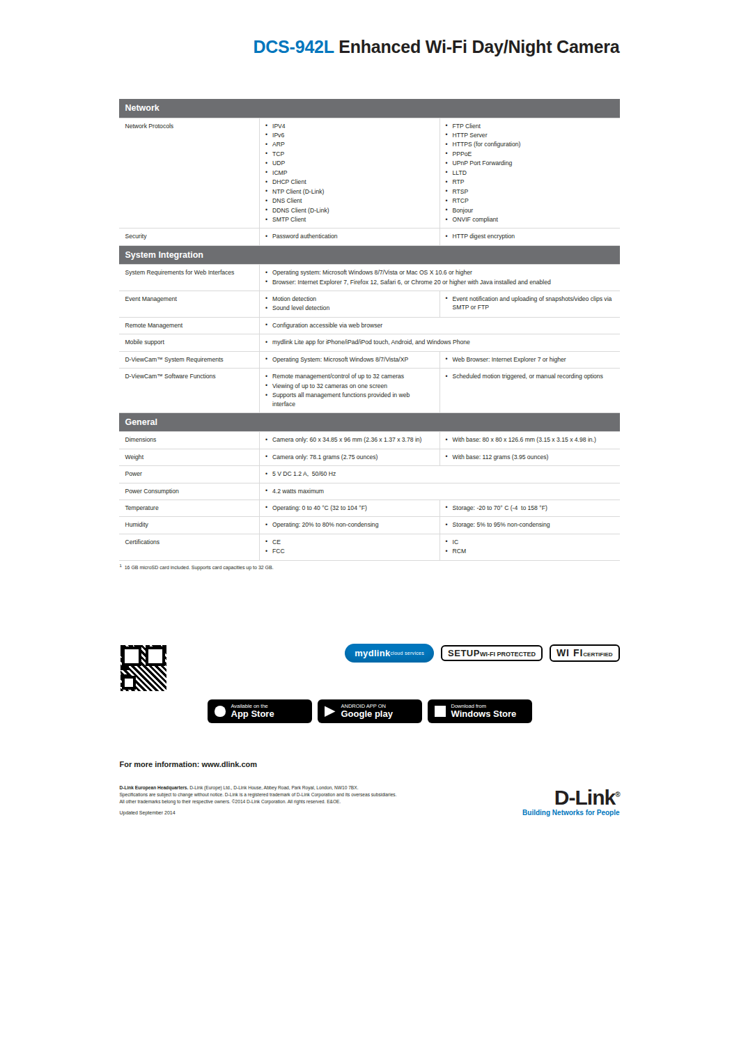DCS-942L Enhanced Wi-Fi Day/Night Camera
| Network |
| Network Protocols | IPV4 IPv6 ARP TCP UDP ICMP DHCP Client NTP Client (D-Link) DNS Client DDNS Client (D-Link) SMTP Client | FTP Client HTTP Server HTTPS (for configuration) PPPoE UPnP Port Forwarding LLTD RTP RTSP RTCP Bonjour ONVIF compliant |
| Security | Password authentication | HTTP digest encryption |
| System Integration |
| System Requirements for Web Interfaces | Operating system: Microsoft Windows 8/7/Vista or Mac OS X 10.6 or higher Browser: Internet Explorer 7, Firefox 12, Safari 6, or Chrome 20 or higher with Java installed and enabled |
| Event Management | Motion detection Sound level detection | Event notification and uploading of snapshots/video clips via SMTP or FTP |
| Remote Management | Configuration accessible via web browser |
| Mobile support | mydlink Lite app for iPhone/iPad/iPod touch, Android, and Windows Phone |
| D-ViewCam™ System Requirements | Operating System: Microsoft Windows 8/7/Vista/XP | Web Browser: Internet Explorer 7 or higher |
| D-ViewCam™ Software Functions | Remote management/control of up to 32 cameras Viewing of up to 32 cameras on one screen Supports all management functions provided in web interface | Scheduled motion triggered, or manual recording options |
| General |
| Dimensions | Camera only: 60 x 34.85 x 96 mm (2.36 x 1.37 x 3.78 in) | With base: 80 x 80 x 126.6 mm (3.15 x 3.15 x 4.98 in.) |
| Weight | Camera only: 78.1 grams (2.75 ounces) | With base: 112 grams (3.95 ounces) |
| Power | 5 V DC 1.2 A, 50/60 Hz |
| Power Consumption | 4.2 watts maximum |
| Temperature | Operating: 0 to 40 °C (32 to 104 °F) | Storage: -20 to 70° C (-4 to 158 °F) |
| Humidity | Operating: 20% to 80% non-condensing | Storage: 5% to 95% non-condensing |
| Certifications | CE FCC | IC RCM |
1 16 GB microSD card included. Supports card capacities up to 32 GB.
mydlinkcloud services
SETUPWI-FI PROTECTED
WI FICERTIFIED
Available on the App Store
ANDROID APP ON Google play
Download from Windows Store
For more information: www.dlink.com
D-Link European Headquarters. D-Link (Europe) Ltd., D-Link House, Abbey Road, Park Royal, London, NW10 7BX.
Specifications are subject to change without notice. D-Link is a registered trademark of D-Link Corporation and its overseas subsidiaries.
All other trademarks belong to their respective owners. ©2014 D-Link Corporation. All rights reserved. E&OE.
Updated September 2014
D-Link®
Building Networks for People